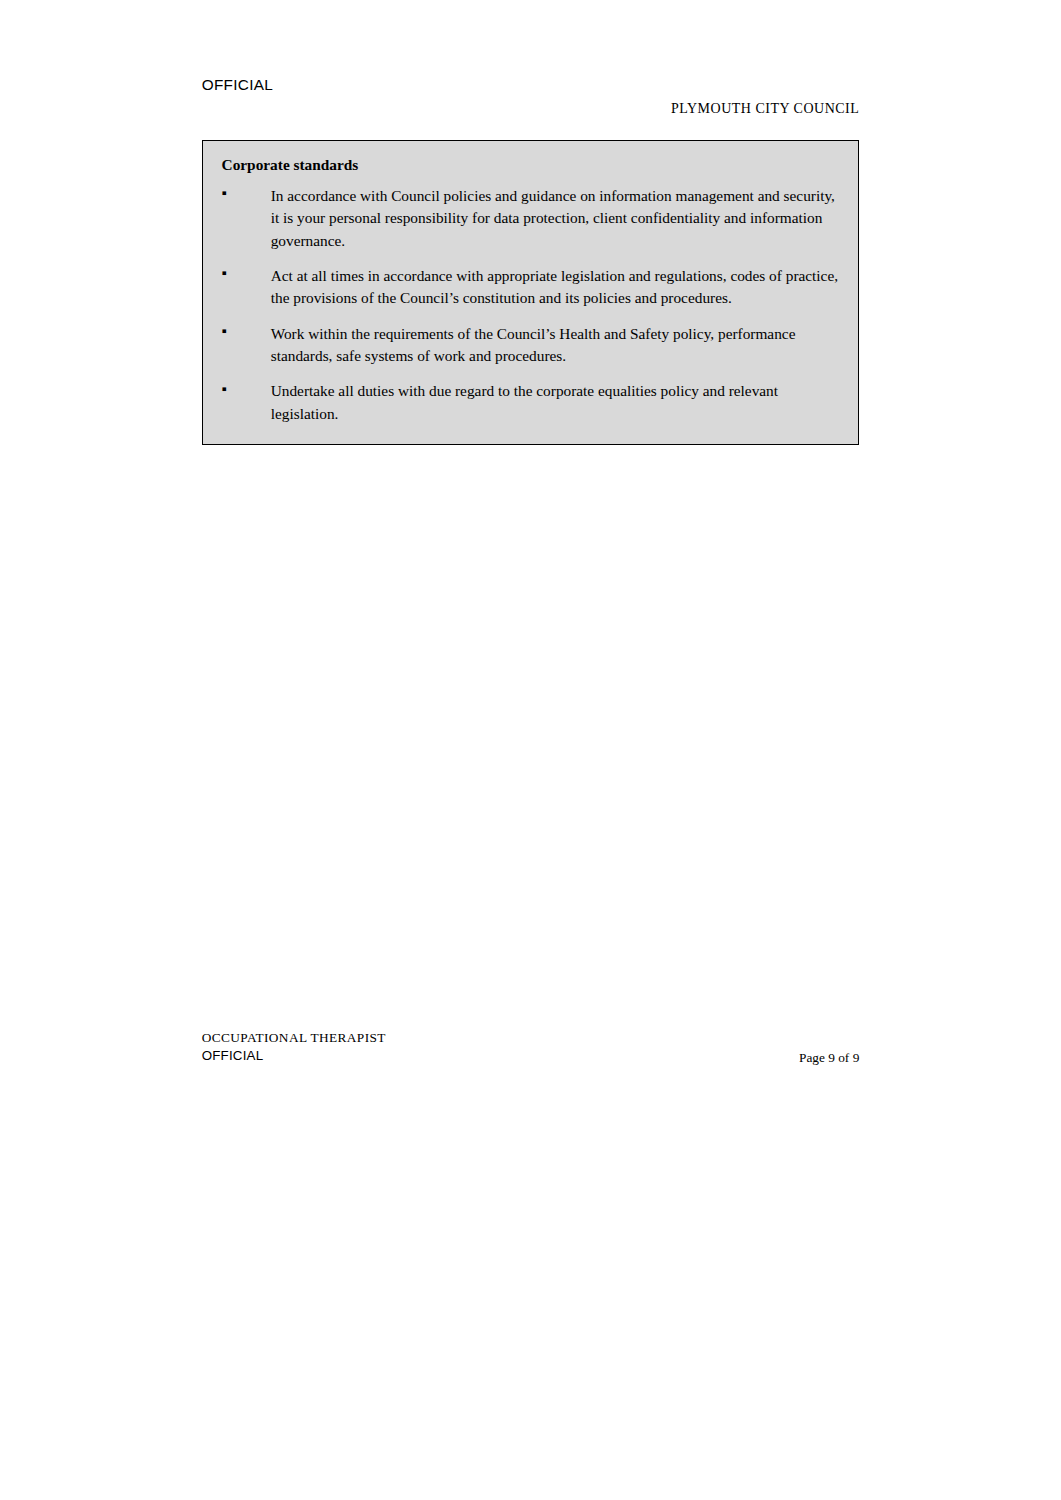OFFICIAL
PLYMOUTH CITY COUNCIL
Corporate standards
In accordance with Council policies and guidance on information management and security, it is your personal responsibility for data protection, client confidentiality and information governance.
Act at all times in accordance with appropriate legislation and regulations, codes of practice, the provisions of the Council’s constitution and its policies and procedures.
Work within the requirements of the Council’s Health and Safety policy, performance standards, safe systems of work and procedures.
Undertake all duties with due regard to the corporate equalities policy and relevant legislation.
OCCUPATIONAL THERAPIST
OFFICIAL
Page 9 of 9